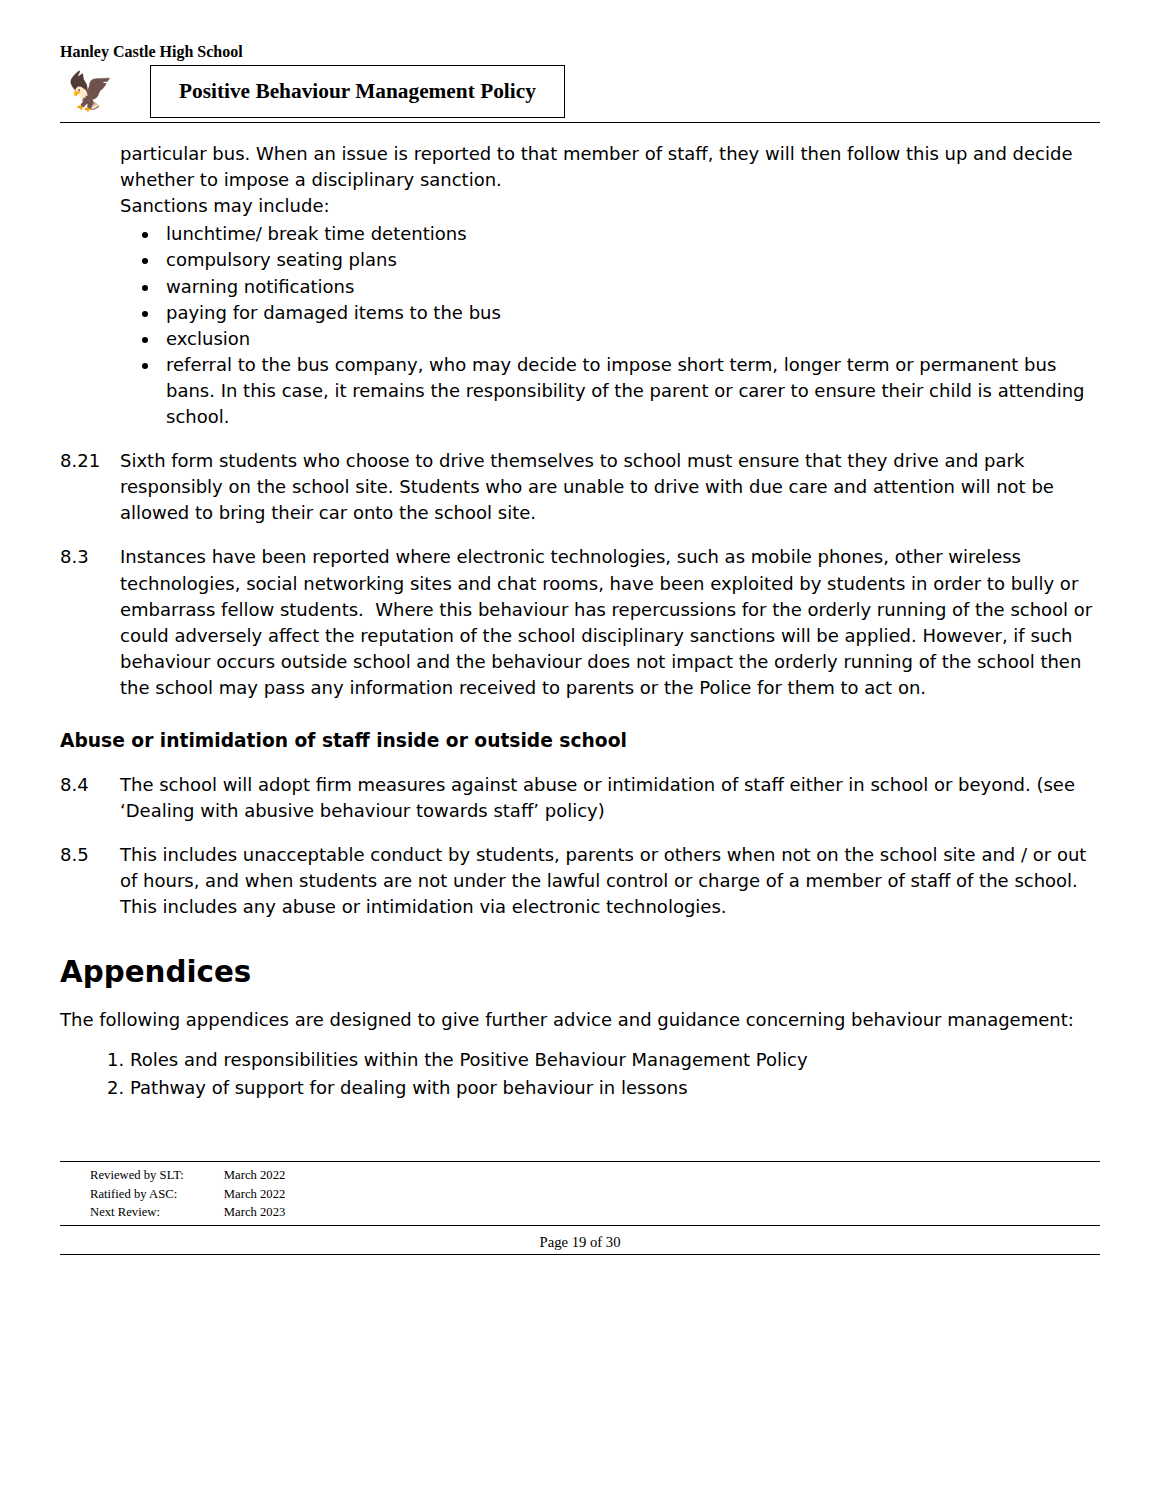Hanley Castle High School
🦅
Positive Behaviour Management Policy
particular bus. When an issue is reported to that member of staff, they will then follow this up and decide whether to impose a disciplinary sanction.
Sanctions may include:
lunchtime/ break time detentions
compulsory seating plans
warning notifications
paying for damaged items to the bus
exclusion
referral to the bus company, who may decide to impose short term, longer term or permanent bus bans. In this case, it remains the responsibility of the parent or carer to ensure their child is attending school.
8.21
Sixth form students who choose to drive themselves to school must ensure that they drive and park responsibly on the school site. Students who are unable to drive with due care and attention will not be allowed to bring their car onto the school site.
8.3
Instances have been reported where electronic technologies, such as mobile phones, other wireless technologies, social networking sites and chat rooms, have been exploited by students in order to bully or embarrass fellow students. Where this behaviour has repercussions for the orderly running of the school or could adversely affect the reputation of the school disciplinary sanctions will be applied. However, if such behaviour occurs outside school and the behaviour does not impact the orderly running of the school then the school may pass any information received to parents or the Police for them to act on.
Abuse or intimidation of staff inside or outside school
8.4
The school will adopt firm measures against abuse or intimidation of staff either in school or beyond. (see ‘Dealing with abusive behaviour towards staff’ policy)
8.5
This includes unacceptable conduct by students, parents or others when not on the school site and / or out of hours, and when students are not under the lawful control or charge of a member of staff of the school. This includes any abuse or intimidation via electronic technologies.
Appendices
The following appendices are designed to give further advice and guidance concerning behaviour management:
Roles and responsibilities within the Positive Behaviour Management Policy
Pathway of support for dealing with poor behaviour in lessons
| Reviewed by SLT: | March 2022 |
| Ratified by ASC: | March 2022 |
| Next Review: | March 2023 |
Page 19 of 30